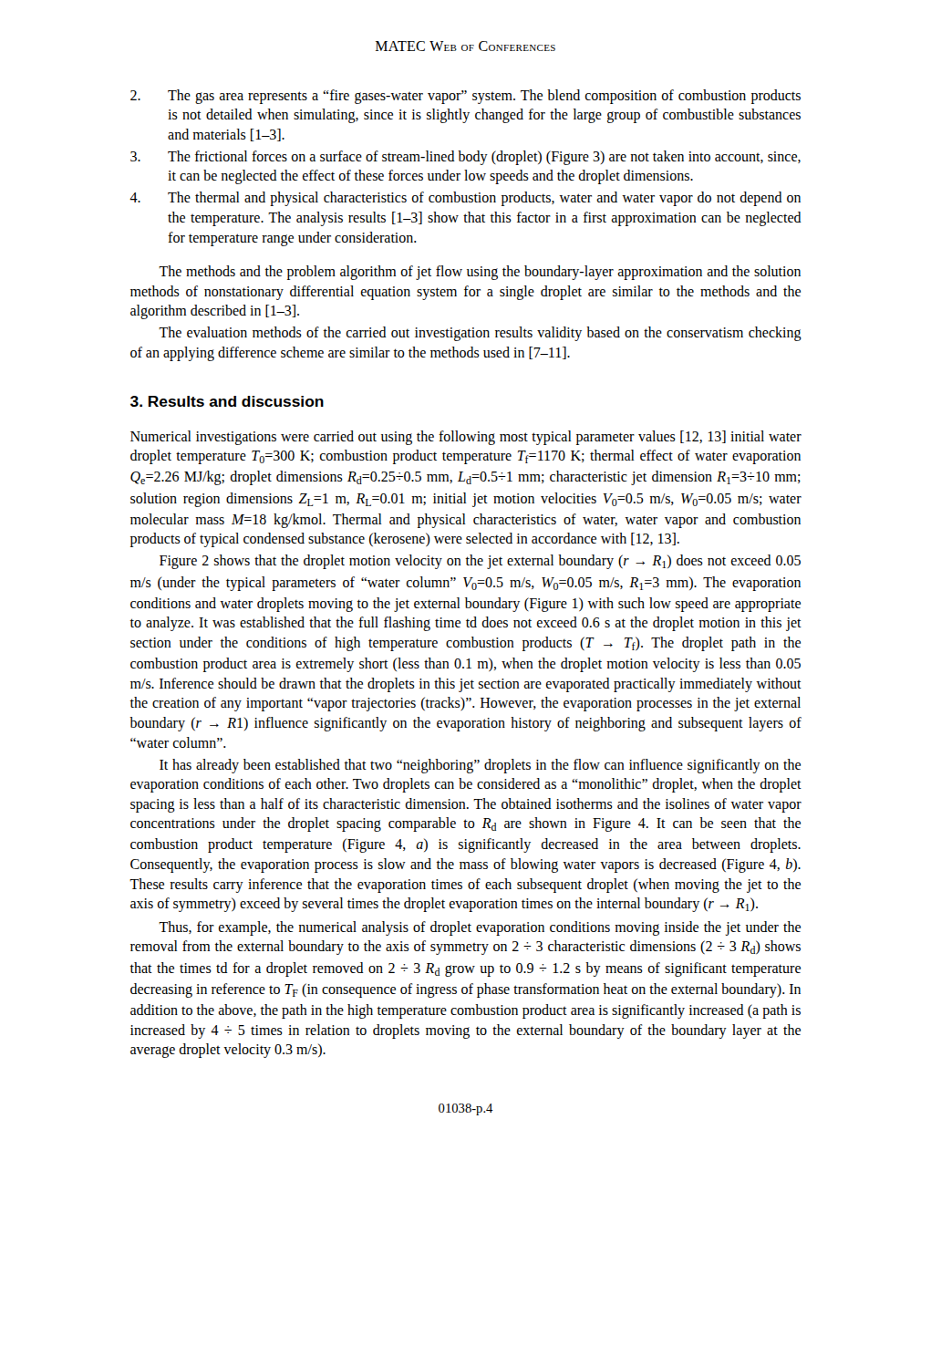MATEC Web of Conferences
The gas area represents a “fire gases-water vapor” system. The blend composition of combustion products is not detailed when simulating, since it is slightly changed for the large group of combustible substances and materials [1–3].
The frictional forces on a surface of stream-lined body (droplet) (Figure 3) are not taken into account, since, it can be neglected the effect of these forces under low speeds and the droplet dimensions.
The thermal and physical characteristics of combustion products, water and water vapor do not depend on the temperature. The analysis results [1–3] show that this factor in a first approximation can be neglected for temperature range under consideration.
The methods and the problem algorithm of jet flow using the boundary-layer approximation and the solution methods of nonstationary differential equation system for a single droplet are similar to the methods and the algorithm described in [1–3].
The evaluation methods of the carried out investigation results validity based on the conservatism checking of an applying difference scheme are similar to the methods used in [7–11].
3. Results and discussion
Numerical investigations were carried out using the following most typical parameter values [12, 13] initial water droplet temperature T0=300 K; combustion product temperature Tf=1170 K; thermal effect of water evaporation Qe=2.26 MJ/kg; droplet dimensions Rd=0.25÷0.5 mm, Ld=0.5÷1 mm; characteristic jet dimension R1=3÷10 mm; solution region dimensions ZL=1 m, RL=0.01 m; initial jet motion velocities V0=0.5 m/s, W0=0.05 m/s; water molecular mass M=18 kg/kmol. Thermal and physical characteristics of water, water vapor and combustion products of typical condensed substance (kerosene) were selected in accordance with [12, 13].
Figure 2 shows that the droplet motion velocity on the jet external boundary (r → R1) does not exceed 0.05 m/s (under the typical parameters of “water column” V0=0.5 m/s, W0=0.05 m/s, R1=3 mm). The evaporation conditions and water droplets moving to the jet external boundary (Figure 1) with such low speed are appropriate to analyze. It was established that the full flashing time td does not exceed 0.6 s at the droplet motion in this jet section under the conditions of high temperature combustion products (T → Tf). The droplet path in the combustion product area is extremely short (less than 0.1 m), when the droplet motion velocity is less than 0.05 m/s. Inference should be drawn that the droplets in this jet section are evaporated practically immediately without the creation of any important “vapor trajectories (tracks)”. However, the evaporation processes in the jet external boundary (r → R1) influence significantly on the evaporation history of neighboring and subsequent layers of “water column”.
It has already been established that two “neighboring” droplets in the flow can influence significantly on the evaporation conditions of each other. Two droplets can be considered as a “monolithic” droplet, when the droplet spacing is less than a half of its characteristic dimension. The obtained isotherms and the isolines of water vapor concentrations under the droplet spacing comparable to Rd are shown in Figure 4. It can be seen that the combustion product temperature (Figure 4, a) is significantly decreased in the area between droplets. Consequently, the evaporation process is slow and the mass of blowing water vapors is decreased (Figure 4, b). These results carry inference that the evaporation times of each subsequent droplet (when moving the jet to the axis of symmetry) exceed by several times the droplet evaporation times on the internal boundary (r → R1).
Thus, for example, the numerical analysis of droplet evaporation conditions moving inside the jet under the removal from the external boundary to the axis of symmetry on 2 ÷ 3 characteristic dimensions (2 ÷ 3 Rd) shows that the times td for a droplet removed on 2 ÷ 3 Rd grow up to 0.9 ÷ 1.2 s by means of significant temperature decreasing in reference to TF (in consequence of ingress of phase transformation heat on the external boundary). In addition to the above, the path in the high temperature combustion product area is significantly increased (a path is increased by 4 ÷ 5 times in relation to droplets moving to the external boundary of the boundary layer at the average droplet velocity 0.3 m/s).
01038-p.4